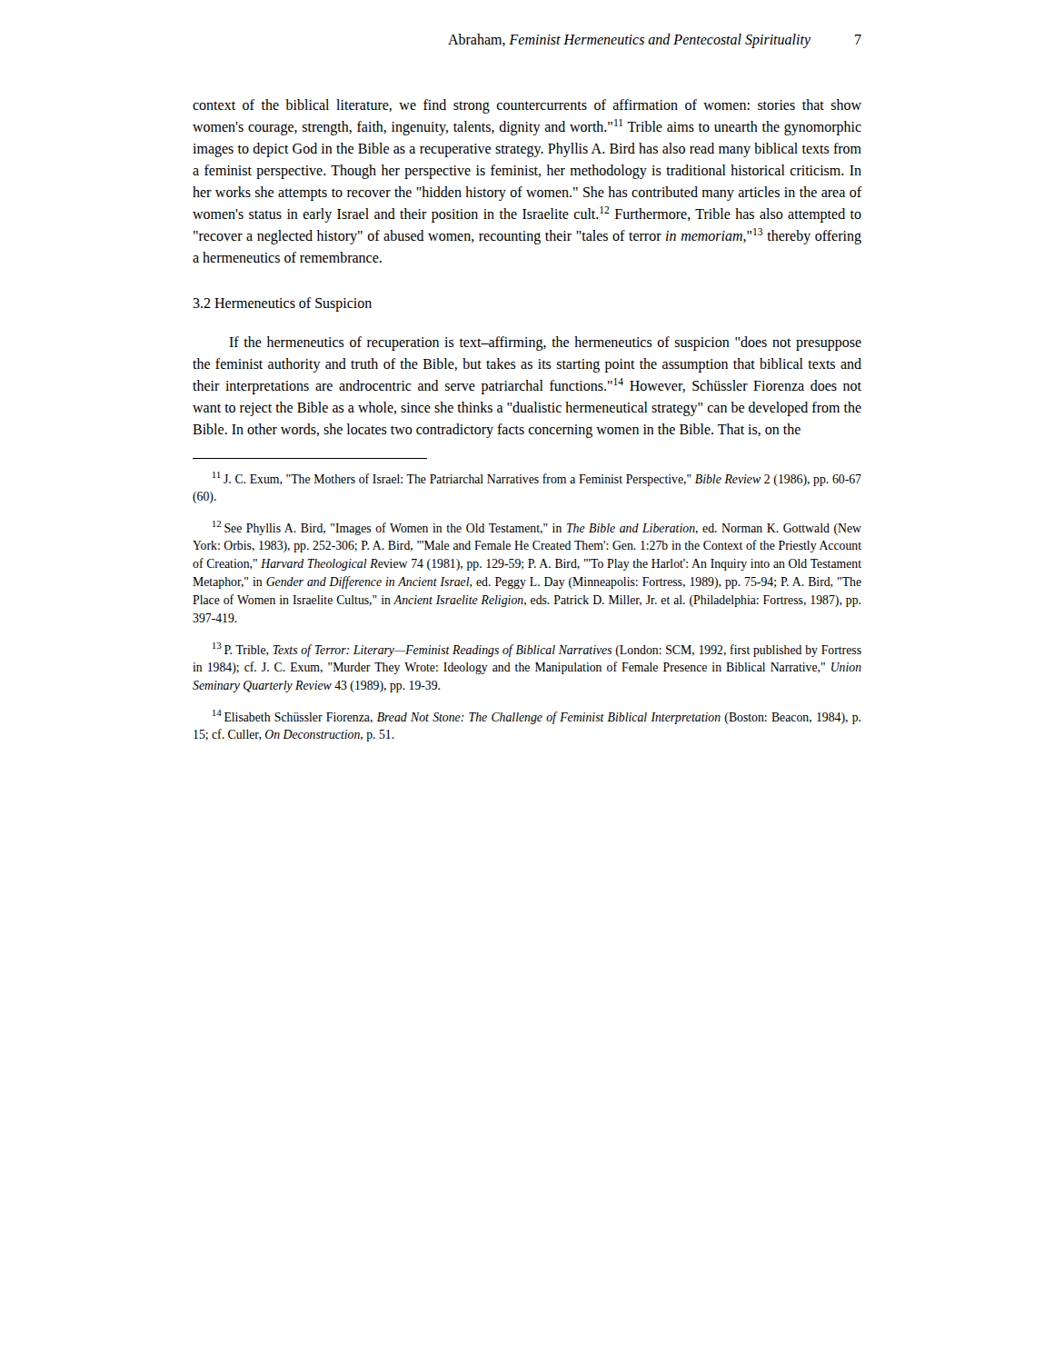Abraham, Feminist Hermeneutics and Pentecostal Spirituality 7
context of the biblical literature, we find strong countercurrents of affirmation of women: stories that show women's courage, strength, faith, ingenuity, talents, dignity and worth."11 Trible aims to unearth the gynomorphic images to depict God in the Bible as a recuperative strategy. Phyllis A. Bird has also read many biblical texts from a feminist perspective. Though her perspective is feminist, her methodology is traditional historical criticism. In her works she attempts to recover the "hidden history of women." She has contributed many articles in the area of women's status in early Israel and their position in the Israelite cult.12 Furthermore, Trible has also attempted to "recover a neglected history" of abused women, recounting their "tales of terror in memoriam,"13 thereby offering a hermeneutics of remembrance.
3.2 Hermeneutics of Suspicion
If the hermeneutics of recuperation is text–affirming, the hermeneutics of suspicion "does not presuppose the feminist authority and truth of the Bible, but takes as its starting point the assumption that biblical texts and their interpretations are androcentric and serve patriarchal functions."14 However, Schüssler Fiorenza does not want to reject the Bible as a whole, since she thinks a "dualistic hermeneutical strategy" can be developed from the Bible. In other words, she locates two contradictory facts concerning women in the Bible. That is, on the
11 J. C. Exum, "The Mothers of Israel: The Patriarchal Narratives from a Feminist Perspective," Bible Review 2 (1986), pp. 60-67 (60).
12 See Phyllis A. Bird, "Images of Women in the Old Testament," in The Bible and Liberation, ed. Norman K. Gottwald (New York: Orbis, 1983), pp. 252-306; P. A. Bird, "'Male and Female He Created Them': Gen. 1:27b in the Context of the Priestly Account of Creation," Harvard Theological Review 74 (1981), pp. 129-59; P. A. Bird, "'To Play the Harlot': An Inquiry into an Old Testament Metaphor," in Gender and Difference in Ancient Israel, ed. Peggy L. Day (Minneapolis: Fortress, 1989), pp. 75-94; P. A. Bird, "The Place of Women in Israelite Cultus," in Ancient Israelite Religion, eds. Patrick D. Miller, Jr. et al. (Philadelphia: Fortress, 1987), pp. 397-419.
13 P. Trible, Texts of Terror: Literary—Feminist Readings of Biblical Narratives (London: SCM, 1992, first published by Fortress in 1984); cf. J. C. Exum, "Murder They Wrote: Ideology and the Manipulation of Female Presence in Biblical Narrative," Union Seminary Quarterly Review 43 (1989), pp. 19-39.
14 Elisabeth Schüssler Fiorenza, Bread Not Stone: The Challenge of Feminist Biblical Interpretation (Boston: Beacon, 1984), p. 15; cf. Culler, On Deconstruction, p. 51.